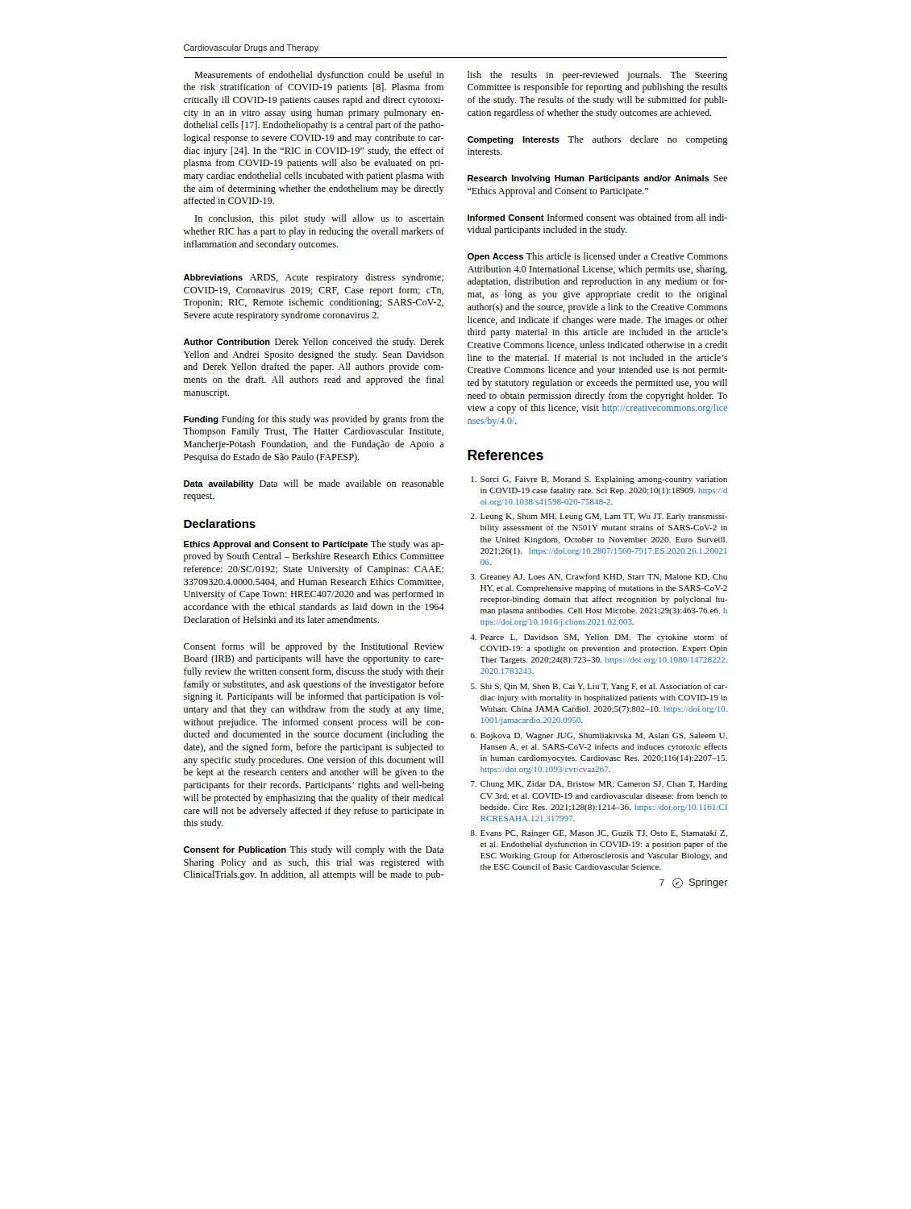Cardiovascular Drugs and Therapy
Measurements of endothelial dysfunction could be useful in the risk stratification of COVID-19 patients [8]. Plasma from critically ill COVID-19 patients causes rapid and direct cytotoxicity in an in vitro assay using human primary pulmonary endothelial cells [17]. Endotheliopathy is a central part of the pathological response to severe COVID-19 and may contribute to cardiac injury [24]. In the “RIC in COVID-19” study, the effect of plasma from COVID-19 patients will also be evaluated on primary cardiac endothelial cells incubated with patient plasma with the aim of determining whether the endothelium may be directly affected in COVID-19.
In conclusion, this pilot study will allow us to ascertain whether RIC has a part to play in reducing the overall markers of inflammation and secondary outcomes.
Abbreviations ARDS, Acute respiratory distress syndrome; COVID-19, Coronavirus 2019; CRF, Case report form; cTn, Troponin; RIC, Remote ischemic conditioning; SARS-CoV-2, Severe acute respiratory syndrome coronavirus 2.
Author Contribution Derek Yellon conceived the study. Derek Yellon and Andrei Sposito designed the study. Sean Davidson and Derek Yellon drafted the paper. All authors provide comments on the draft. All authors read and approved the final manuscript.
Funding Funding for this study was provided by grants from the Thompson Family Trust, The Hatter Cardiovascular Institute, Mancherje-Potash Foundation, and the Fundação de Apoio a Pesquisa do Estado de São Paulo (FAPESP).
Data availability Data will be made available on reasonable request.
Declarations
Ethics Approval and Consent to Participate The study was approved by South Central – Berkshire Research Ethics Committee reference: 20/SC/0192; State University of Campinas: CAAE: 33709320.4.0000.5404, and Human Research Ethics Committee, University of Cape Town: HREC407/2020 and was performed in accordance with the ethical standards as laid down in the 1964 Declaration of Helsinki and its later amendments.
Consent forms will be approved by the Institutional Review Board (IRB) and participants will have the opportunity to carefully review the written consent form, discuss the study with their family or substitutes, and ask questions of the investigator before signing it. Participants will be informed that participation is voluntary and that they can withdraw from the study at any time, without prejudice. The informed consent process will be conducted and documented in the source document (including the date), and the signed form, before the participant is subjected to any specific study procedures. One version of this document will be kept at the research centers and another will be given to the participants for their records. Participants’ rights and well-being will be protected by emphasizing that the quality of their medical care will not be adversely affected if they refuse to participate in this study.
Consent for Publication This study will comply with the Data Sharing Policy and as such, this trial was registered with ClinicalTrials.gov. In addition, all attempts will be made to publish the results in peer-reviewed journals. The Steering Committee is responsible for reporting and publishing the results of the study. The results of the study will be submitted for publication regardless of whether the study outcomes are achieved.
Competing Interests The authors declare no competing interests.
Research Involving Human Participants and/or Animals See “Ethics Approval and Consent to Participate.”
Informed Consent Informed consent was obtained from all individual participants included in the study.
Open Access This article is licensed under a Creative Commons Attribution 4.0 International License, which permits use, sharing, adaptation, distribution and reproduction in any medium or format, as long as you give appropriate credit to the original author(s) and the source, provide a link to the Creative Commons licence, and indicate if changes were made. The images or other third party material in this article are included in the article’s Creative Commons licence, unless indicated otherwise in a credit line to the material. If material is not included in the article’s Creative Commons licence and your intended use is not permitted by statutory regulation or exceeds the permitted use, you will need to obtain permission directly from the copyright holder. To view a copy of this licence, visit http://creativecommons.org/licenses/by/4.0/.
References
Sorci G, Faivre B, Morand S. Explaining among-country variation in COVID-19 case fatality rate. Sci Rep. 2020;10(1):18909. https://doi.org/10.1038/s41598-020-75848-2.
Leung K, Shum MH, Leung GM, Lam TT, Wu JT. Early transmissibility assessment of the N501Y mutant strains of SARS-CoV-2 in the United Kingdom, October to November 2020. Euro Surveill. 2021;26(1). https://doi.org/10.2807/1560-7917.ES.2020.26.1.2002106.
Greaney AJ, Loes AN, Crawford KHD, Starr TN, Malone KD, Chu HY, et al. Comprehensive mapping of mutations in the SARS-CoV-2 receptor-binding domain that affect recognition by polyclonal human plasma antibodies. Cell Host Microbe. 2021;29(3):463-76.e6. https://doi.org/10.1016/j.chom.2021.02.003.
Pearce L, Davidson SM, Yellon DM. The cytokine storm of COVID-19: a spotlight on prevention and protection. Expert Opin Ther Targets. 2020;24(8):723–30. https://doi.org/10.1080/14728222.2020.1783243.
Shi S, Qin M, Shen B, Cai Y, Liu T, Yang F, et al. Association of cardiac injury with mortality in hospitalized patients with COVID-19 in Wuhan. China JAMA Cardiol. 2020;5(7):802–10. https://doi.org/10.1001/jamacardio.2020.0950.
Bojkova D, Wagner JUG, Shumliakivska M, Aslan GS, Saleem U, Hansen A, et al. SARS-CoV-2 infects and induces cytotoxic effects in human cardiomyocytes. Cardiovasc Res. 2020;116(14):2207–15. https://doi.org/10.1093/cvr/cvaa267.
Chung MK, Zidar DA, Bristow MR, Cameron SJ, Chan T, Harding CV 3rd, et al. COVID-19 and cardiovascular disease: from bench to bedside. Circ Res. 2021;128(8):1214–36. https://doi.org/10.1161/CIRCRESAHA.121.317997.
Evans PC, Rainger GE, Mason JC, Guzik TJ, Osto E, Stamataki Z, et al. Endothelial dysfunction in COVID-19: a position paper of the ESC Working Group for Atherosclerosis and Vascular Biology, and the ESC Council of Basic Cardiovascular Science.
7 Springer